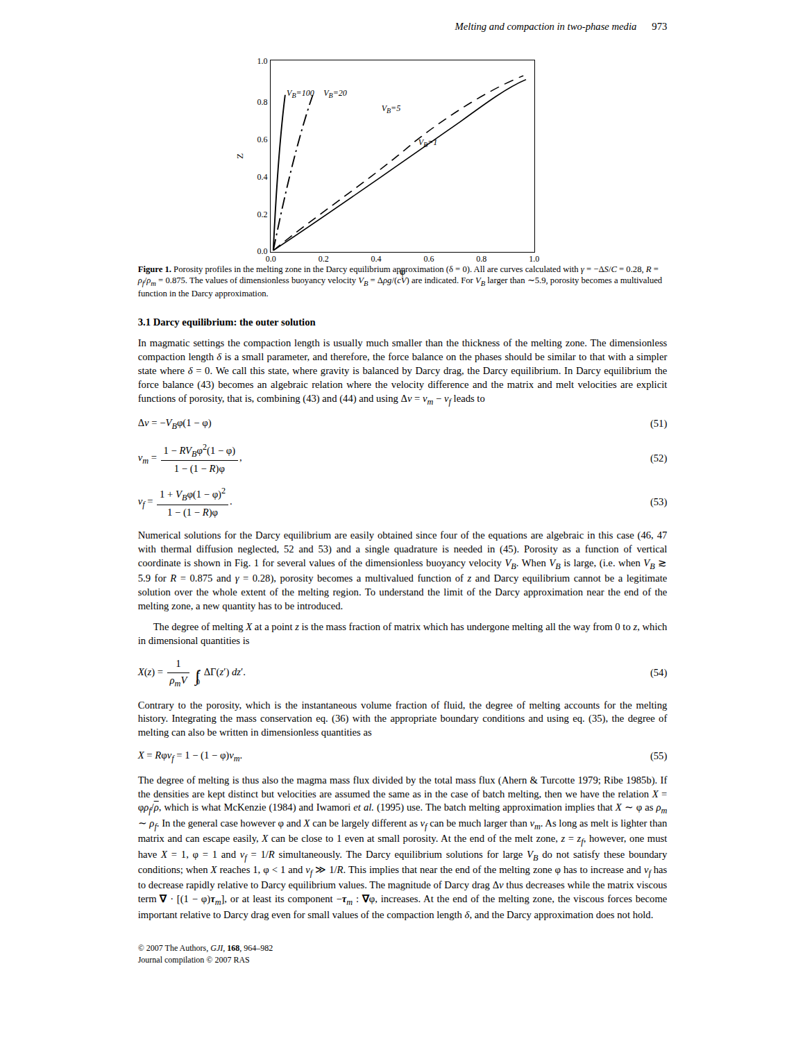Melting and compaction in two-phase media 973
Z φ 1.0 0.8 0.6 0.4 0.2 0.0 0.0 0.2 0.4 0.6 0.8 1.0 VB=100 VB=20 VB=5 VB=1
Figure 1. Porosity profiles in the melting zone in the Darcy equilibrium approximation (δ = 0). All are curves calculated with γ = −ΔS/C = 0.28, R = ρf/ρm = 0.875. The values of dimensionless buoyancy velocity VB = Δρg/(cV) are indicated. For VB larger than ∼5.9, porosity becomes a multivalued function in the Darcy approximation.
3.1 Darcy equilibrium: the outer solution
In magmatic settings the compaction length is usually much smaller than the thickness of the melting zone. The dimensionless compaction length δ is a small parameter, and therefore, the force balance on the phases should be similar to that with a simpler state where δ = 0. We call this state, where gravity is balanced by Darcy drag, the Darcy equilibrium. In Darcy equilibrium the force balance (43) becomes an algebraic relation where the velocity difference and the matrix and melt velocities are explicit functions of porosity, that is, combining (43) and (44) and using Δv = vm − vf leads to
Δv = −VBφ(1 − φ)
(51)
vm = 1 − RVBφ2(1 − φ) 1 − (1 − R)φ ,
(52)
vf = 1 + VBφ(1 − φ)2 1 − (1 − R)φ .
(53)
Numerical solutions for the Darcy equilibrium are easily obtained since four of the equations are algebraic in this case (46, 47 with thermal diffusion neglected, 52 and 53) and a single quadrature is needed in (45). Porosity as a function of vertical coordinate is shown in Fig. 1 for several values of the dimensionless buoyancy velocity VB. When VB is large, (i.e. when VB ≳ 5.9 for R = 0.875 and γ = 0.28), porosity becomes a multivalued function of z and Darcy equilibrium cannot be a legitimate solution over the whole extent of the melting region. To understand the limit of the Darcy approximation near the end of the melting zone, a new quantity has to be introduced.
The degree of melting X at a point z is the mass fraction of matrix which has undergone melting all the way from 0 to z, which in dimensional quantities is
X(z) = 1 ρmV ∫0z ΔΓ(z′) dz′.
(54)
Contrary to the porosity, which is the instantaneous volume fraction of fluid, the degree of melting accounts for the melting history. Integrating the mass conservation eq. (36) with the appropriate boundary conditions and using eq. (35), the degree of melting can also be written in dimensionless quantities as
X = Rφvf = 1 − (1 − φ)vm.
(55)
The degree of melting is thus also the magma mass flux divided by the total mass flux (Ahern & Turcotte 1979; Ribe 1985b). If the densities are kept distinct but velocities are assumed the same as in the case of batch melting, then we have the relation X = φρf/ρ, which is what McKenzie (1984) and Iwamori et al. (1995) use. The batch melting approximation implies that X ∼ φ as ρm ∼ ρf. In the general case however φ and X can be largely different as vf can be much larger than vm. As long as melt is lighter than matrix and can escape easily, X can be close to 1 even at small porosity. At the end of the melt zone, z = zf, however, one must have X = 1, φ = 1 and vf = 1/R simultaneously. The Darcy equilibrium solutions for large VB do not satisfy these boundary conditions; when X reaches 1, φ < 1 and vf ≫ 1/R. This implies that near the end of the melting zone φ has to increase and vf has to decrease rapidly relative to Darcy equilibrium values. The magnitude of Darcy drag Δv thus decreases while the matrix viscous term ∇ · [(1 − φ)τm], or at least its component −τm : ∇φ, increases. At the end of the melting zone, the viscous forces become important relative to Darcy drag even for small values of the compaction length δ, and the Darcy approximation does not hold.
© 2007 The Authors, GJI, 168, 964–982
Journal compilation © 2007 RAS